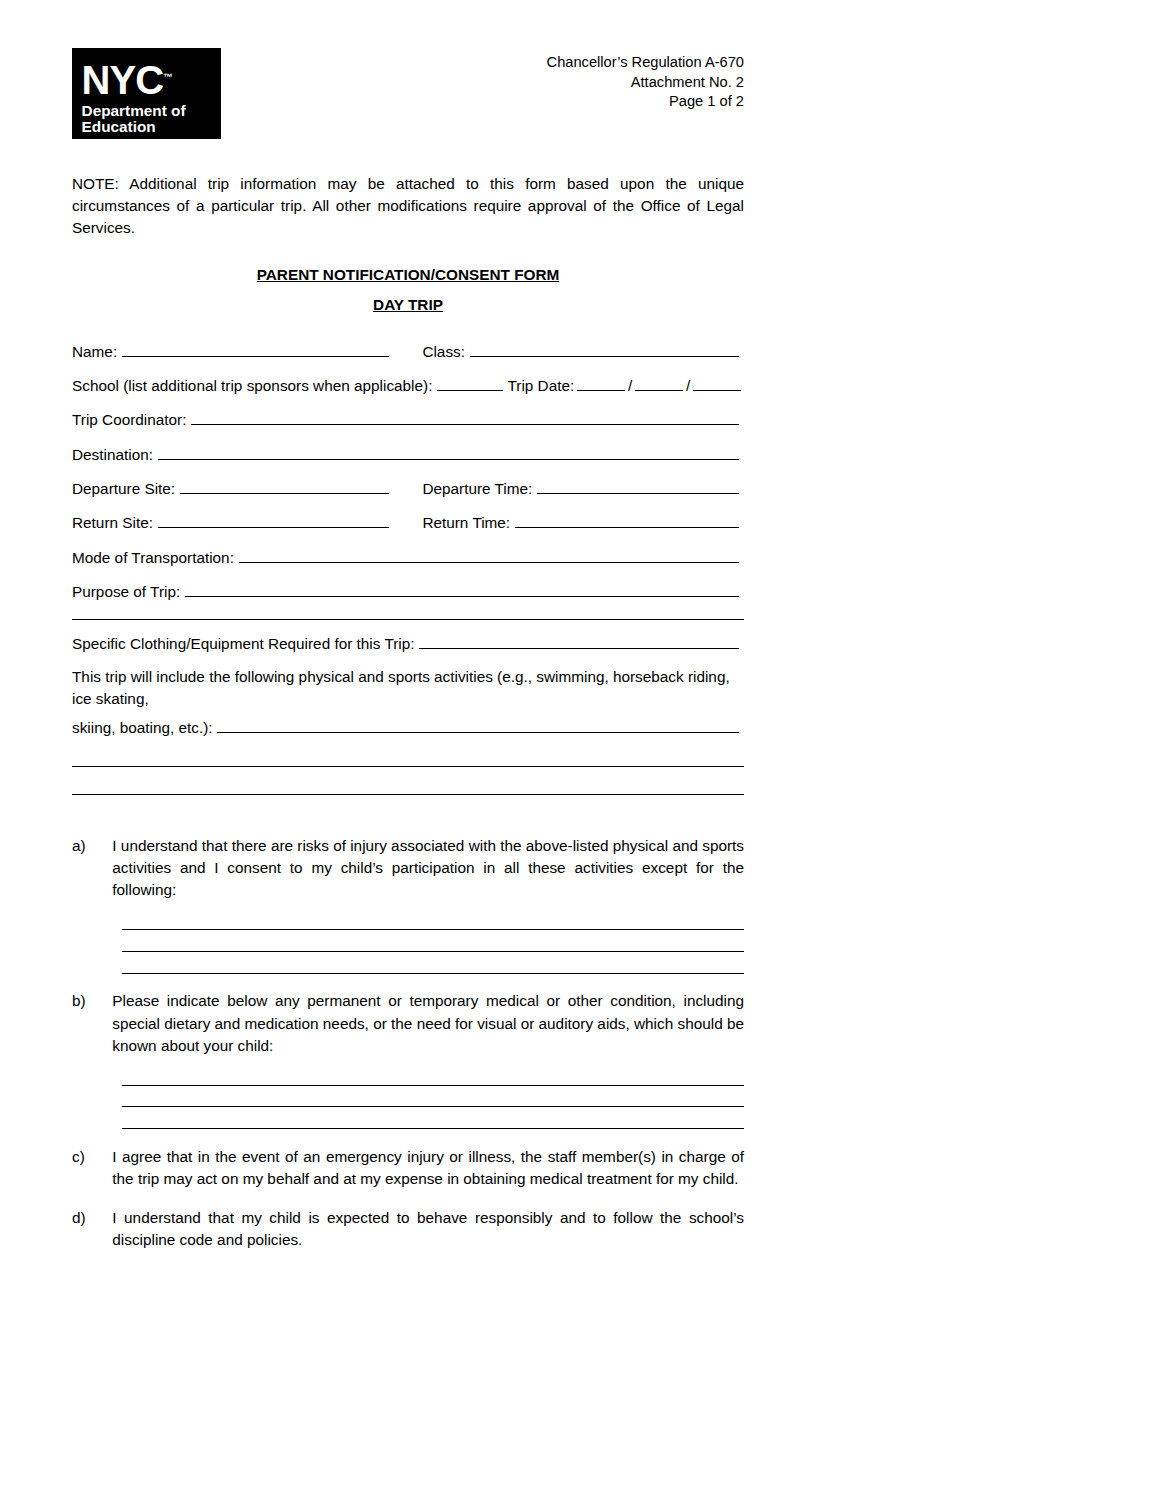NYC™ Department of Education
Chancellor’s Regulation A-670
Attachment No. 2
Page 1 of 2
NOTE: Additional trip information may be attached to this form based upon the unique circumstances of a particular trip. All other modifications require approval of the Office of Legal Services.
PARENT NOTIFICATION/CONSENT FORM
DAY TRIP
Name:
Class:
School (list additional trip sponsors when applicable): Trip Date: / /
Trip Coordinator:
Destination:
Departure Site:
Departure Time:
Return Site:
Return Time:
Mode of Transportation:
Purpose of Trip:
Specific Clothing/Equipment Required for this Trip:
This trip will include the following physical and sports activities (e.g., swimming, horseback riding, ice skating,
skiing, boating, etc.):
I understand that there are risks of injury associated with the above-listed physical and sports activities and I consent to my child’s participation in all these activities except for the following:
Please indicate below any permanent or temporary medical or other condition, including special dietary and medication needs, or the need for visual or auditory aids, which should be known about your child:
I agree that in the event of an emergency injury or illness, the staff member(s) in charge of the trip may act on my behalf and at my expense in obtaining medical treatment for my child.
I understand that my child is expected to behave responsibly and to follow the school’s discipline code and policies.